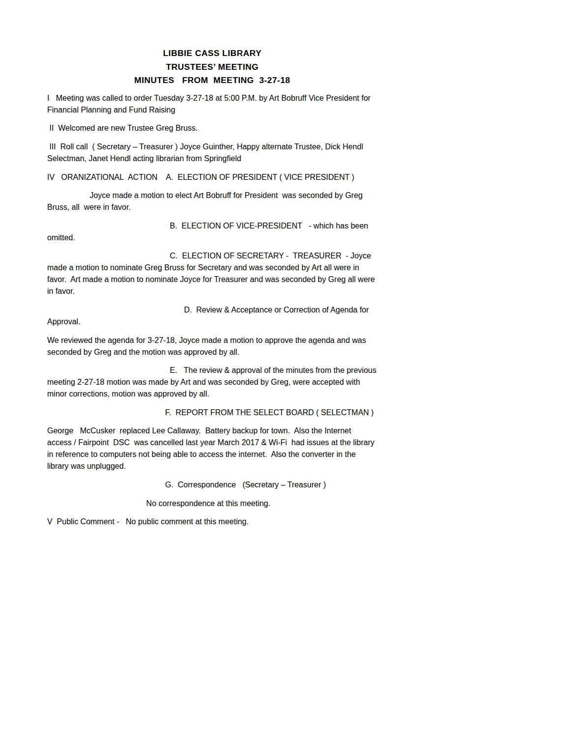LIBBIE CASS LIBRARY
TRUSTEES’ MEETING
MINUTES FROM MEETING 3-27-18
I Meeting was called to order Tuesday 3-27-18 at 5:00 P.M. by Art Bobruff Vice President for Financial Planning and Fund Raising
II Welcomed are new Trustee Greg Bruss.
III Roll call ( Secretary – Treasurer ) Joyce Guinther, Happy alternate Trustee, Dick Hendl Selectman, Janet Hendl acting librarian from Springfield
IV ORANIZATIONAL ACTION A. ELECTION OF PRESIDENT ( VICE PRESIDENT )
Joyce made a motion to elect Art Bobruff for President was seconded by Greg Bruss, all were in favor.
B. ELECTION OF VICE-PRESIDENT - which has been omitted.
C. ELECTION OF SECRETARY - TREASURER - Joyce made a motion to nominate Greg Bruss for Secretary and was seconded by Art all were in favor. Art made a motion to nominate Joyce for Treasurer and was seconded by Greg all were in favor.
D. Review & Acceptance or Correction of Agenda for Approval.
We reviewed the agenda for 3-27-18, Joyce made a motion to approve the agenda and was seconded by Greg and the motion was approved by all.
E. The review & approval of the minutes from the previous meeting 2-27-18 motion was made by Art and was seconded by Greg, were accepted with minor corrections, motion was approved by all.
F. REPORT FROM THE SELECT BOARD ( SELECTMAN )
George McCusker replaced Lee Callaway. Battery backup for town. Also the Internet access / Fairpoint DSC was cancelled last year March 2017 & Wi-Fi had issues at the library in reference to computers not being able to access the internet. Also the converter in the library was unplugged.
G. Correspondence (Secretary – Treasurer )
No correspondence at this meeting.
V Public Comment - No public comment at this meeting.